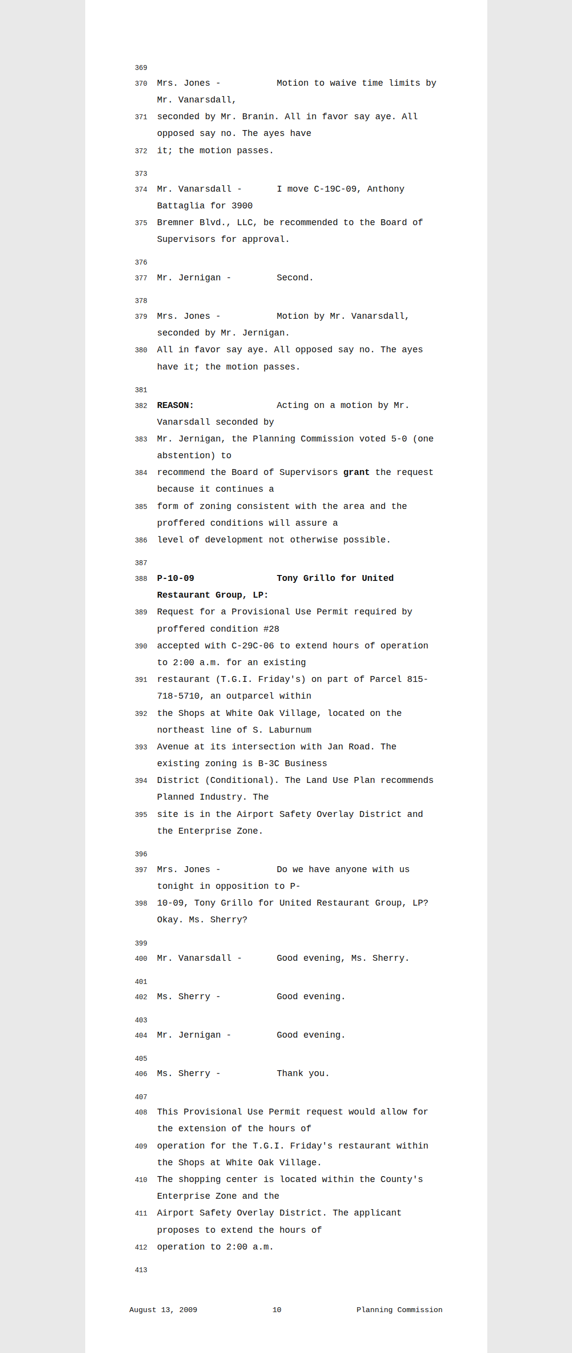Mrs. Jones -Motion to waive time limits by Mr. Vanarsdall,
seconded by Mr. Branin. All in favor say aye. All opposed say no. The ayes have
it; the motion passes.
Mr. Vanarsdall -I move C-19C-09, Anthony Battaglia for 3900
Bremner Blvd., LLC, be recommended to the Board of Supervisors for approval.
Mr. Jernigan -Second.
Mrs. Jones -Motion by Mr. Vanarsdall, seconded by Mr. Jernigan.
All in favor say aye. All opposed say no. The ayes have it; the motion passes.
REASON: Acting on a motion by Mr. Vanarsdall seconded by
Mr. Jernigan, the Planning Commission voted 5-0 (one abstention) to
recommend the Board of Supervisors grant the request because it continues a
form of zoning consistent with the area and the proffered conditions will assure a
level of development not otherwise possible.
P-10-09 Tony Grillo for United Restaurant Group, LP:
Request for a Provisional Use Permit required by proffered condition #28
accepted with C-29C-06 to extend hours of operation to 2:00 a.m. for an existing
restaurant (T.G.I. Friday's) on part of Parcel 815-718-5710, an outparcel within
the Shops at White Oak Village, located on the northeast line of S. Laburnum
Avenue at its intersection with Jan Road. The existing zoning is B-3C Business
District (Conditional). The Land Use Plan recommends Planned Industry. The
site is in the Airport Safety Overlay District and the Enterprise Zone.
Mrs. Jones -Do we have anyone with us tonight in opposition to P-
10-09, Tony Grillo for United Restaurant Group, LP? Okay. Ms. Sherry?
Mr. Vanarsdall -Good evening, Ms. Sherry.
Ms. Sherry -Good evening.
Mr. Jernigan -Good evening.
Ms. Sherry -Thank you.
This Provisional Use Permit request would allow for the extension of the hours of
operation for the T.G.I. Friday's restaurant within the Shops at White Oak Village.
The shopping center is located within the County's Enterprise Zone and the
Airport Safety Overlay District. The applicant proposes to extend the hours of
operation to 2:00 a.m.
August 13, 2009
10
Planning Commission